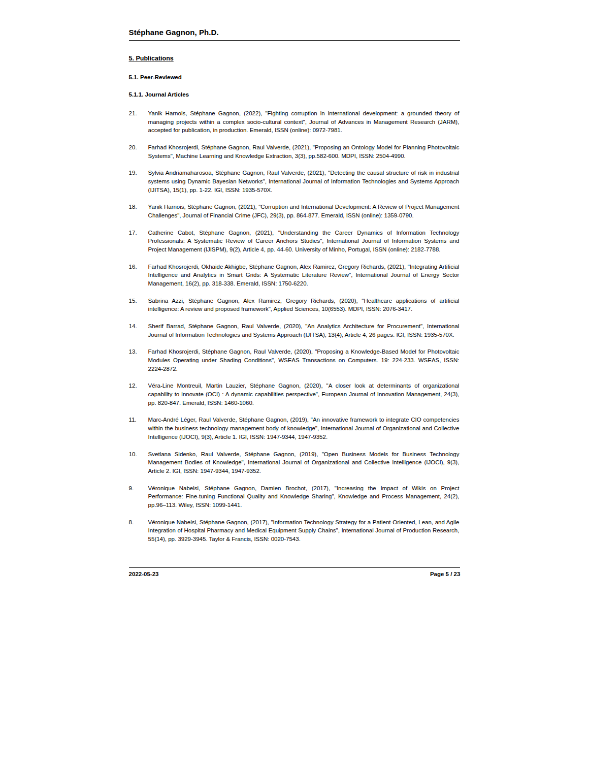Stéphane Gagnon, Ph.D.
5. Publications
5.1. Peer-Reviewed
5.1.1. Journal Articles
21. Yanik Harnois, Stéphane Gagnon, (2022), "Fighting corruption in international development: a grounded theory of managing projects within a complex socio-cultural context", Journal of Advances in Management Research (JARM), accepted for publication, in production. Emerald, ISSN (online): 0972-7981.
20. Farhad Khosrojerdi, Stéphane Gagnon, Raul Valverde, (2021), "Proposing an Ontology Model for Planning Photovoltaic Systems", Machine Learning and Knowledge Extraction, 3(3), pp.582-600. MDPI, ISSN: 2504-4990.
19. Sylvia Andriamaharosoa, Stéphane Gagnon, Raul Valverde, (2021), "Detecting the causal structure of risk in industrial systems using Dynamic Bayesian Networks", International Journal of Information Technologies and Systems Approach (IJITSA), 15(1), pp. 1-22. IGI, ISSN: 1935-570X.
18. Yanik Harnois, Stéphane Gagnon, (2021), "Corruption and International Development: A Review of Project Management Challenges", Journal of Financial Crime (JFC), 29(3), pp. 864-877. Emerald, ISSN (online): 1359-0790.
17. Catherine Cabot, Stéphane Gagnon, (2021), "Understanding the Career Dynamics of Information Technology Professionals: A Systematic Review of Career Anchors Studies", International Journal of Information Systems and Project Management (IJISPM), 9(2), Article 4, pp. 44-60. University of Minho, Portugal, ISSN (online): 2182-7788.
16. Farhad Khosrojerdi, Okhaide Akhigbe, Stéphane Gagnon, Alex Ramirez, Gregory Richards, (2021), "Integrating Artificial Intelligence and Analytics in Smart Grids: A Systematic Literature Review", International Journal of Energy Sector Management, 16(2), pp. 318-338. Emerald, ISSN: 1750-6220.
15. Sabrina Azzi, Stéphane Gagnon, Alex Ramirez, Gregory Richards, (2020), "Healthcare applications of artificial intelligence: A review and proposed framework", Applied Sciences, 10(6553). MDPI, ISSN: 2076-3417.
14. Sherif Barrad, Stéphane Gagnon, Raul Valverde, (2020), "An Analytics Architecture for Procurement", International Journal of Information Technologies and Systems Approach (IJITSA), 13(4), Article 4, 26 pages. IGI, ISSN: 1935-570X.
13. Farhad Khosrojerdi, Stéphane Gagnon, Raul Valverde, (2020), "Proposing a Knowledge-Based Model for Photovoltaic Modules Operating under Shading Conditions", WSEAS Transactions on Computers. 19: 224-233. WSEAS, ISSN: 2224-2872.
12. Véra-Line Montreuil, Martin Lauzier, Stéphane Gagnon, (2020), "A closer look at determinants of organizational capability to innovate (OCI) : A dynamic capabilities perspective", European Journal of Innovation Management, 24(3), pp. 820-847. Emerald, ISSN: 1460-1060.
11. Marc-André Léger, Raul Valverde, Stéphane Gagnon, (2019), "An innovative framework to integrate CIO competencies within the business technology management body of knowledge", International Journal of Organizational and Collective Intelligence (IJOCI), 9(3), Article 1. IGI, ISSN: 1947-9344, 1947-9352.
10. Svetlana Sidenko, Raul Valverde, Stéphane Gagnon, (2019), "Open Business Models for Business Technology Management Bodies of Knowledge", International Journal of Organizational and Collective Intelligence (IJOCI), 9(3), Article 2. IGI, ISSN: 1947-9344, 1947-9352.
9. Véronique Nabelsi, Stéphane Gagnon, Damien Brochot, (2017), "Increasing the Impact of Wikis on Project Performance: Fine-tuning Functional Quality and Knowledge Sharing", Knowledge and Process Management, 24(2), pp.96–113. Wiley, ISSN: 1099-1441.
8. Véronique Nabelsi, Stéphane Gagnon, (2017), "Information Technology Strategy for a Patient-Oriented, Lean, and Agile Integration of Hospital Pharmacy and Medical Equipment Supply Chains", International Journal of Production Research, 55(14), pp. 3929-3945. Taylor & Francis, ISSN: 0020-7543.
2022-05-23 Page 5 / 23